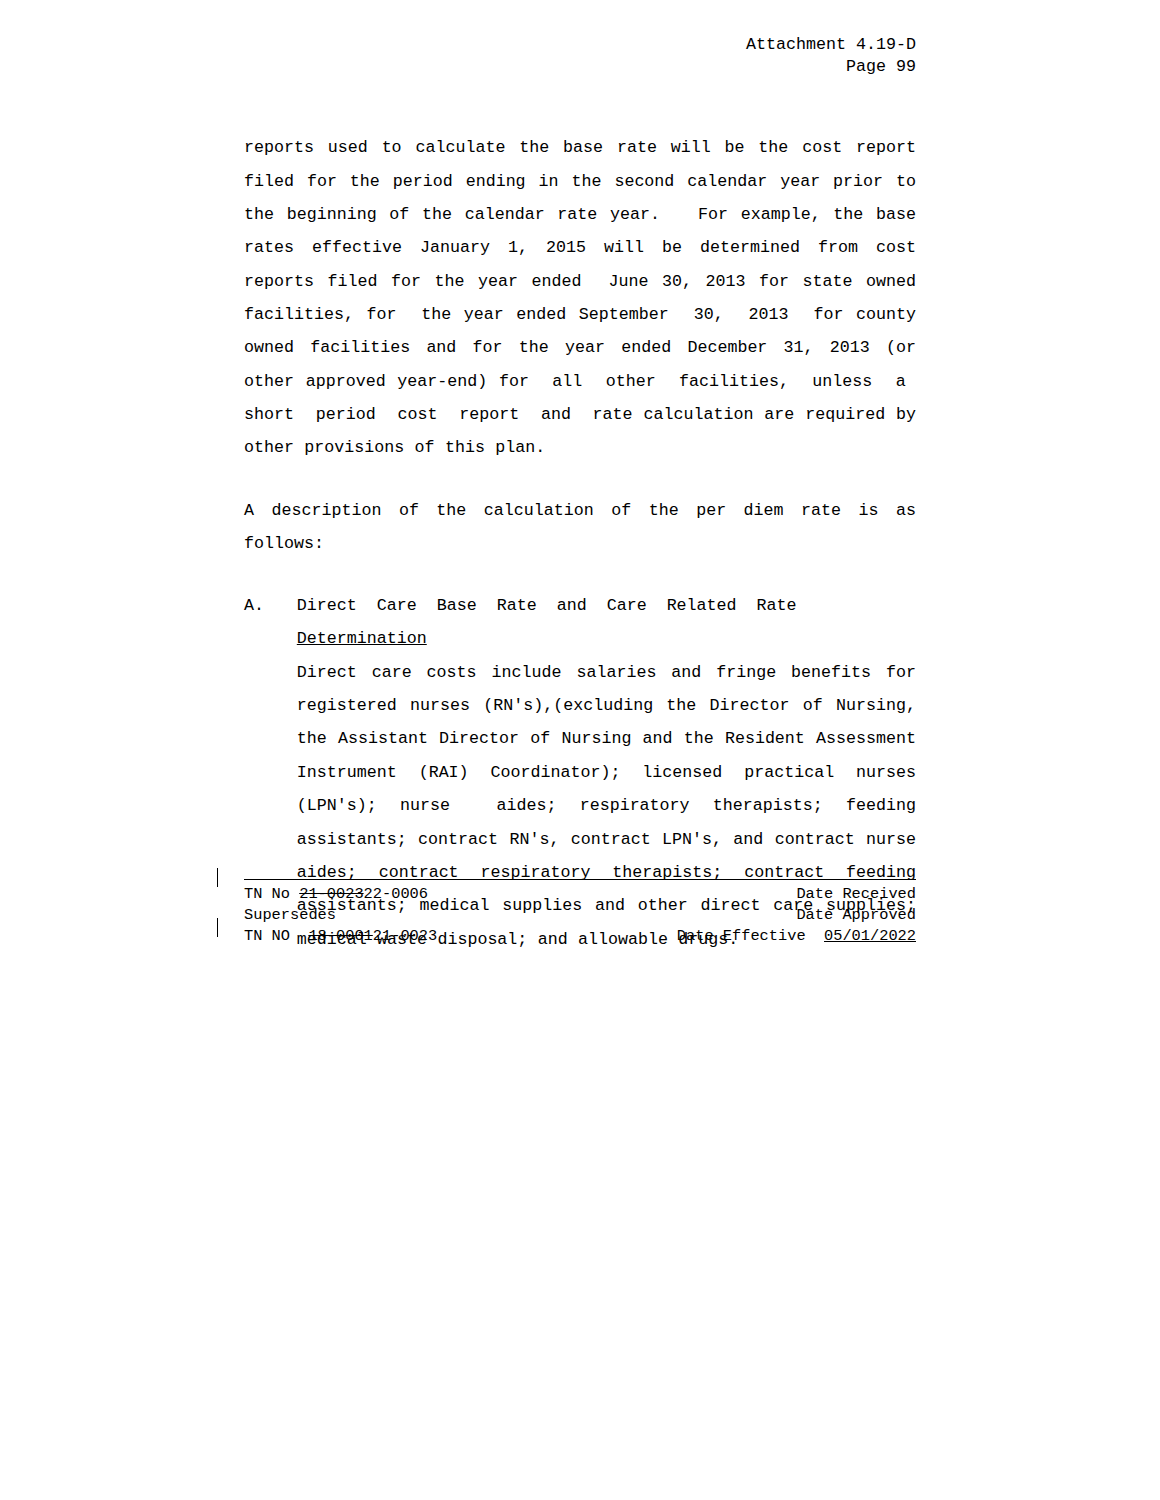Attachment 4.19-D
Page 99
reports used to calculate the base rate will be the cost report filed for the period ending in the second calendar year prior to the beginning of the calendar rate year. For example, the base rates effective January 1, 2015 will be determined from cost reports filed for the year ended June 30, 2013 for state owned facilities, for the year ended September 30, 2013 for county owned facilities and for the year ended December 31, 2013 (or other approved year-end) for all other facilities, unless a short period cost report and rate calculation are required by other provisions of this plan.
A description of the calculation of the per diem rate is as follows:
A. Direct Care Base Rate and Care Related Rate
Determination
Direct care costs include salaries and fringe benefits for registered nurses (RN's),(excluding the Director of Nursing, the Assistant Director of Nursing and the Resident Assessment Instrument (RAI) Coordinator); licensed practical nurses (LPN's); nurse aides; respiratory therapists; feeding assistants; contract RN's, contract LPN's, and contract nurse aides; contract respiratory therapists; contract feeding assistants; medical supplies and other direct care supplies; medical waste disposal; and allowable drugs.
TN No 21-002322-0006
Date Received
Supersedes
Date Approved
TN NO 18-000121-0023
Date Effective 05/01/2022